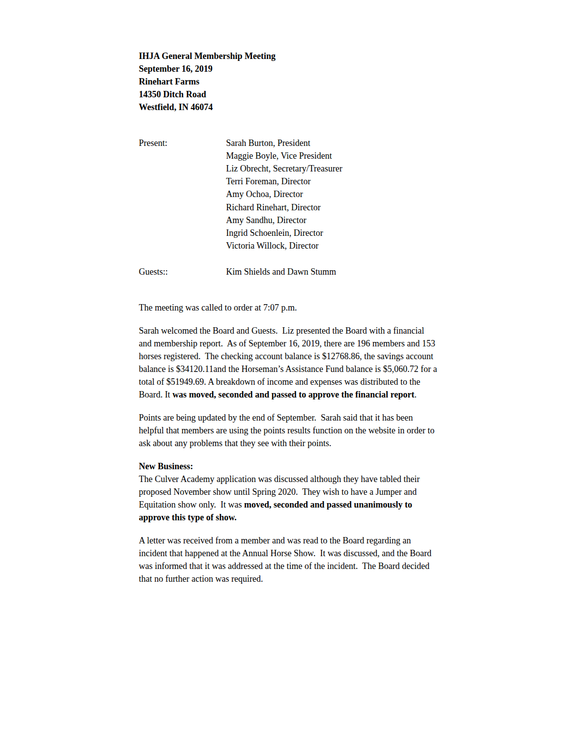IHJA General Membership Meeting
September 16, 2019
Rinehart Farms
14350 Ditch Road
Westfield, IN 46074
| Present: | Sarah Burton, President |
| | Maggie Boyle, Vice President |
| | Liz Obrecht, Secretary/Treasurer |
| | Terri Foreman, Director |
| | Amy Ochoa, Director |
| | Richard Rinehart, Director |
| | Amy Sandhu, Director |
| | Ingrid Schoenlein, Director |
| | Victoria Willock, Director |
| Guests:: | Kim Shields and Dawn Stumm |
The meeting was called to order at 7:07 p.m.
Sarah welcomed the Board and Guests. Liz presented the Board with a financial and membership report. As of September 16, 2019, there are 196 members and 153 horses registered. The checking account balance is $12768.86, the savings account balance is $34120.11and the Horseman’s Assistance Fund balance is $5,060.72 for a total of $51949.69. A breakdown of income and expenses was distributed to the Board. It was moved, seconded and passed to approve the financial report.
Points are being updated by the end of September. Sarah said that it has been helpful that members are using the points results function on the website in order to ask about any problems that they see with their points.
New Business:
The Culver Academy application was discussed although they have tabled their proposed November show until Spring 2020. They wish to have a Jumper and Equitation show only. It was moved, seconded and passed unanimously to approve this type of show.
A letter was received from a member and was read to the Board regarding an incident that happened at the Annual Horse Show. It was discussed, and the Board was informed that it was addressed at the time of the incident. The Board decided that no further action was required.